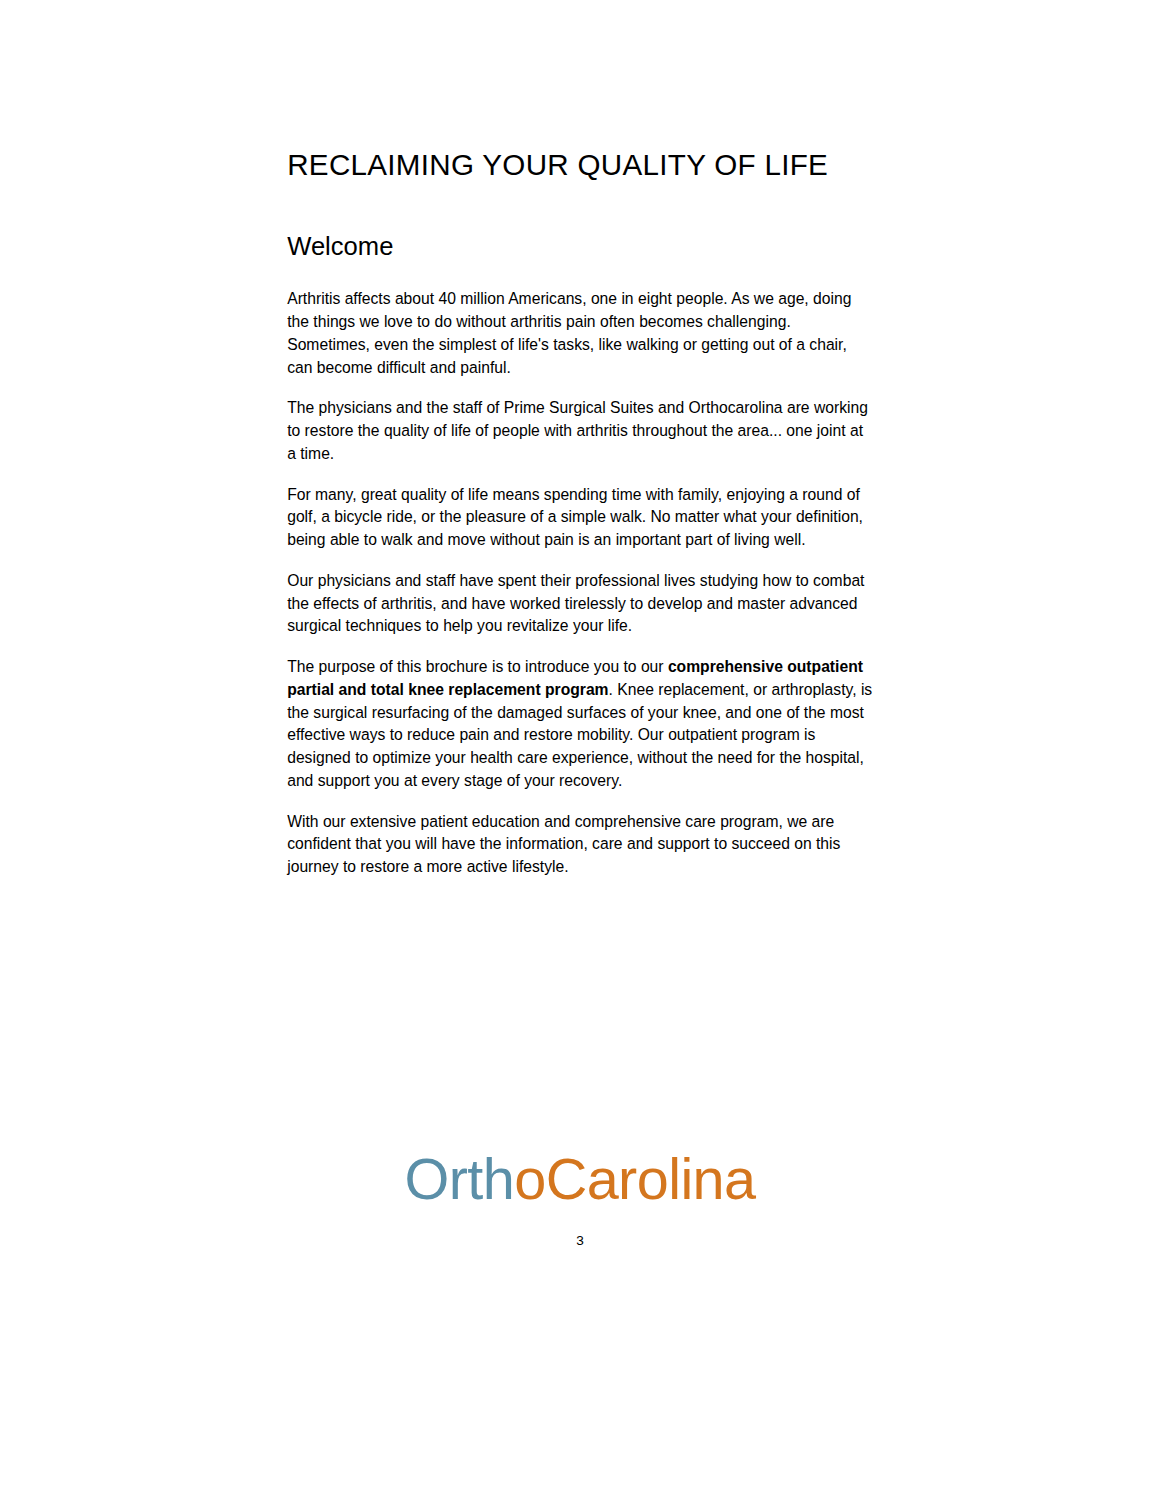RECLAIMING YOUR QUALITY OF LIFE
Welcome
Arthritis affects about 40 million Americans, one in eight people. As we age, doing the things we love to do without arthritis pain often becomes challenging. Sometimes, even the simplest of life's tasks, like walking or getting out of a chair, can become difficult and painful.
The physicians and the staff of Prime Surgical Suites and Orthocarolina are working to restore the quality of life of people with arthritis throughout the area... one joint at a time.
For many, great quality of life means spending time with family, enjoying a round of golf, a bicycle ride, or the pleasure of a simple walk. No matter what your definition, being able to walk and move without pain is an important part of living well.
Our physicians and staff have spent their professional lives studying how to combat the effects of arthritis, and have worked tirelessly to develop and master advanced surgical techniques to help you revitalize your life.
The purpose of this brochure is to introduce you to our comprehensive outpatient partial and total knee replacement program. Knee replacement, or arthroplasty, is the surgical resurfacing of the damaged surfaces of your knee, and one of the most effective ways to reduce pain and restore mobility. Our outpatient program is designed to optimize your health care experience, without the need for the hospital, and support you at every stage of your recovery.
With our extensive patient education and comprehensive care program, we are confident that you will have the information, care and support to succeed on this journey to restore a more active lifestyle.
Orth oCarolina
3